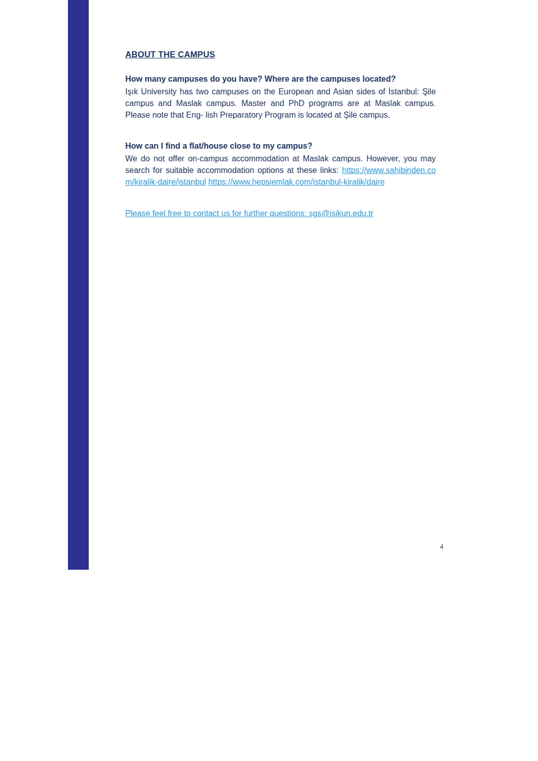ABOUT THE CAMPUS
How many campuses do you have? Where are the campuses located?
Işık University has two campuses on the European and Asian sides of İstanbul: Şile campus and Maslak campus. Master and PhD programs are at Maslak campus. Please note that Eng- lish Preparatory Program is located at Şile campus.
How can I find a flat/house close to my campus?
We do not offer on-campus accommodation at Maslak campus. However, you may search for suitable accommodation options at these links: https://www.sahibinden.com/kiralik-daire/istanbul https://www.hepsiemlak.com/istanbul-kiralik/daire
Please feel free to contact us for further questions: sgs@isikun.edu.tr
4